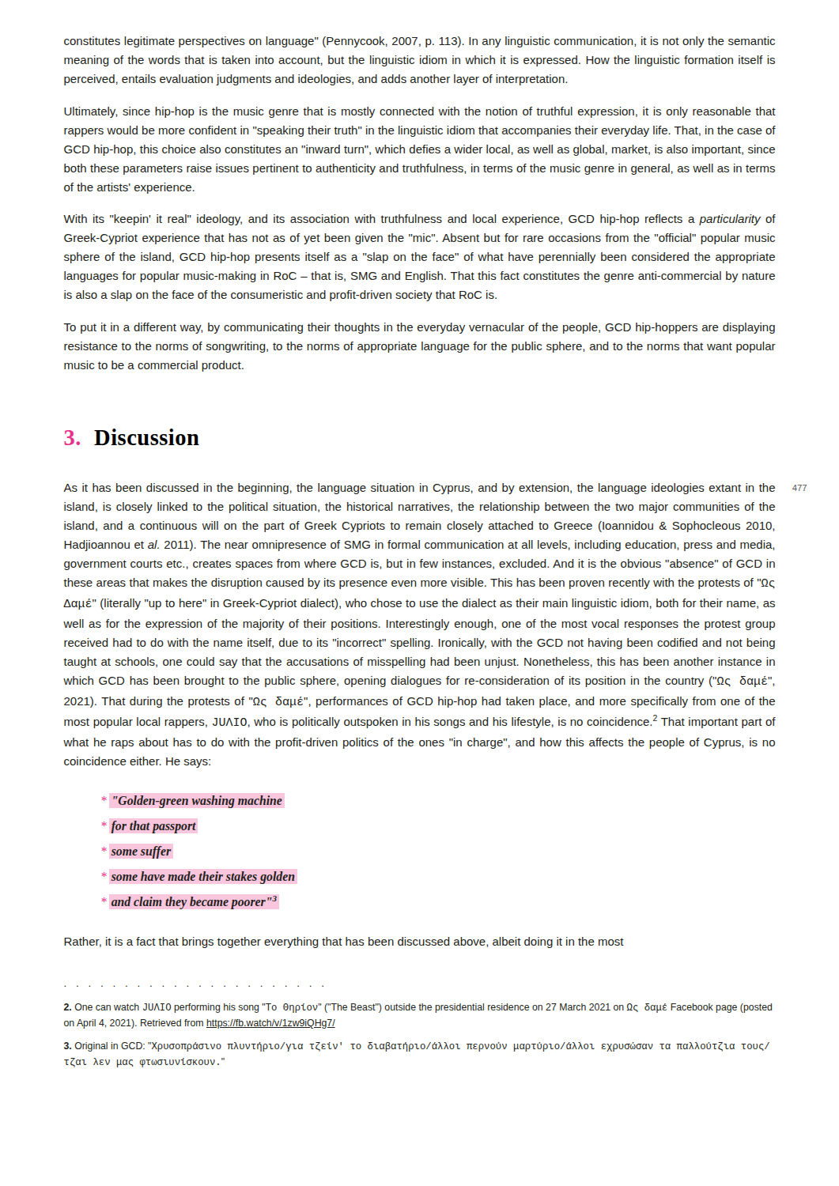constitutes legitimate perspectives on language" (Pennycook, 2007, p. 113). In any linguistic communication, it is not only the semantic meaning of the words that is taken into account, but the linguistic idiom in which it is expressed. How the linguistic formation itself is perceived, entails evaluation judgments and ideologies, and adds another layer of interpretation.
Ultimately, since hip-hop is the music genre that is mostly connected with the notion of truthful expression, it is only reasonable that rappers would be more confident in "speaking their truth" in the linguistic idiom that accompanies their everyday life. That, in the case of GCD hip-hop, this choice also constitutes an "inward turn", which defies a wider local, as well as global, market, is also important, since both these parameters raise issues pertinent to authenticity and truthfulness, in terms of the music genre in general, as well as in terms of the artists' experience.
With its "keepin' it real" ideology, and its association with truthfulness and local experience, GCD hip-hop reflects a particularity of Greek-Cypriot experience that has not as of yet been given the "mic". Absent but for rare occasions from the "official" popular music sphere of the island, GCD hip-hop presents itself as a "slap on the face" of what have perennially been considered the appropriate languages for popular music-making in RoC – that is, SMG and English. That this fact constitutes the genre anti-commercial by nature is also a slap on the face of the consumeristic and profit-driven society that RoC is.
To put it in a different way, by communicating their thoughts in the everyday vernacular of the people, GCD hip-hoppers are displaying resistance to the norms of songwriting, to the norms of appropriate language for the public sphere, and to the norms that want popular music to be a commercial product.
3. Discussion
477 As it has been discussed in the beginning, the language situation in Cyprus, and by extension, the language ideologies extant in the island, is closely linked to the political situation, the historical narratives, the relationship between the two major communities of the island, and a continuous will on the part of Greek Cypriots to remain closely attached to Greece (Ioannidou & Sophocleous 2010, Hadjioannou et al. 2011). The near omnipresence of SMG in formal communication at all levels, including education, press and media, government courts etc., creates spaces from where GCD is, but in few instances, excluded. And it is the obvious "absence" of GCD in these areas that makes the disruption caused by its presence even more visible. This has been proven recently with the protests of "Ως Δαμέ" (literally "up to here" in Greek-Cypriot dialect), who chose to use the dialect as their main linguistic idiom, both for their name, as well as for the expression of the majority of their positions. Interestingly enough, one of the most vocal responses the protest group received had to do with the name itself, due to its "incorrect" spelling. Ironically, with the GCD not having been codified and not being taught at schools, one could say that the accusations of misspelling had been unjust. Nonetheless, this has been another instance in which GCD has been brought to the public sphere, opening dialogues for re-consideration of its position in the country ("Ως δαμέ", 2021). That during the protests of "Ως δαμέ", performances of GCD hip-hop had taken place, and more specifically from one of the most popular local rappers, JUΛIO, who is politically outspoken in his songs and his lifestyle, is no coincidence.2 That important part of what he raps about has to do with the profit-driven politics of the ones "in charge", and how this affects the people of Cyprus, is no coincidence either. He says:
*"Golden-green washing machine
*for that passport
*some suffer
*some have made their stakes golden
*and claim they became poorer"3
Rather, it is a fact that brings together everything that has been discussed above, albeit doing it in the most
. . . . . . . . . . . . . . . . . . . . . .
2. One can watch JUΛIO performing his song "Το Θηρίον" ("The Beast") outside the presidential residence on 27 March 2021 on Ως δαμέ Facebook page (posted on April 4, 2021). Retrieved from https://fb.watch/v/1zw9iQHg7/
3. Original in GCD: "Χρυσοπράσινο πλυντήριο/για τζείν' το διαβατήριο/άλλοι περνούν μαρτύριο/άλλοι εχρυσώσαν τα παλλούτζια τους/τζαι λεν μας φτωσιυνίσκουν."